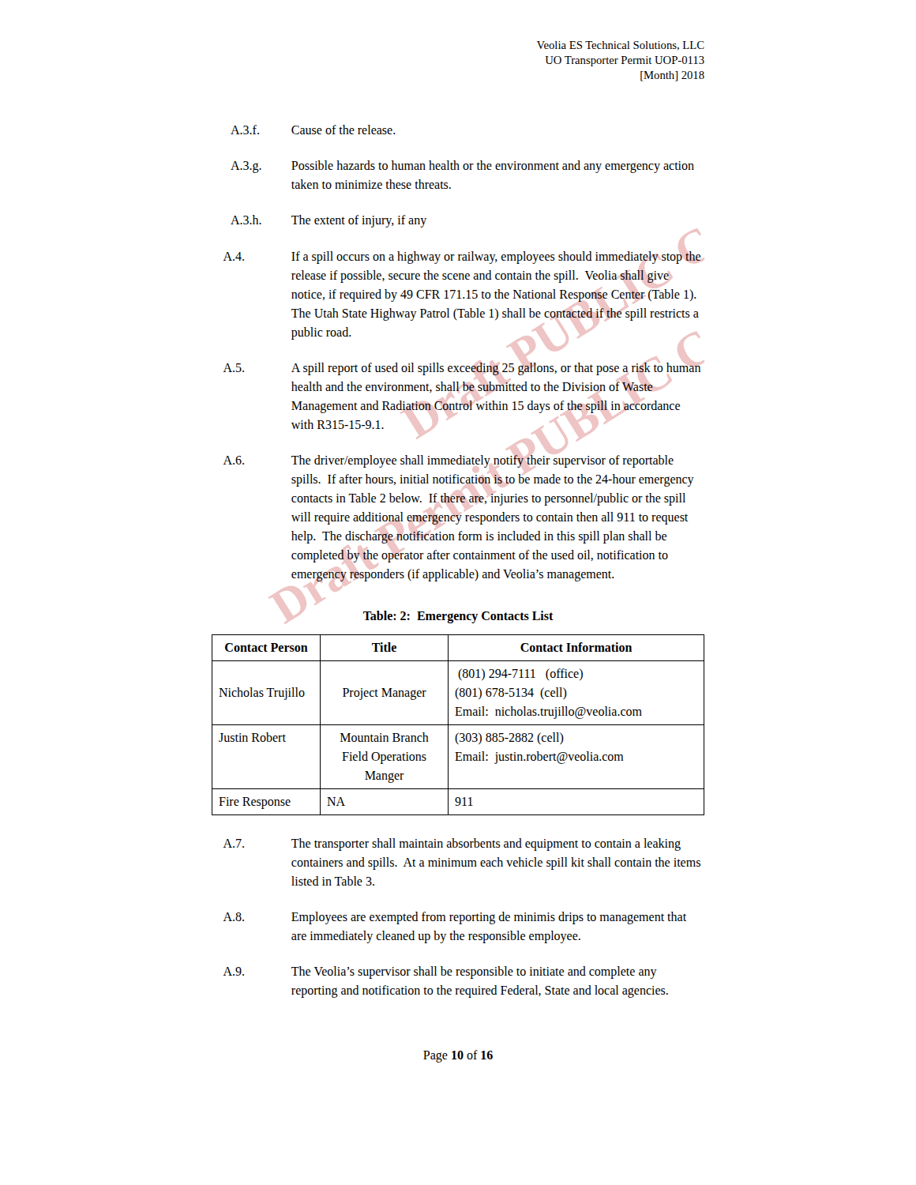Draft PUBLIC COMMENT
Draft Permit PUBLIC COMMENT
Veolia ES Technical Solutions, LLC
UO Transporter Permit UOP-0113
[Month] 2018
A.3.f.
Cause of the release.
A.3.g.
Possible hazards to human health or the environment and any emergency action taken to minimize these threats.
A.3.h.
The extent of injury, if any
A.4.
If a spill occurs on a highway or railway, employees should immediately stop the release if possible, secure the scene and contain the spill. Veolia shall give notice, if required by 49 CFR 171.15 to the National Response Center (Table 1). The Utah State Highway Patrol (Table 1) shall be contacted if the spill restricts a public road.
A.5.
A spill report of used oil spills exceeding 25 gallons, or that pose a risk to human health and the environment, shall be submitted to the Division of Waste Management and Radiation Control within 15 days of the spill in accordance with R315-15-9.1.
A.6.
The driver/employee shall immediately notify their supervisor of reportable spills. If after hours, initial notification is to be made to the 24-hour emergency contacts in Table 2 below. If there are, injuries to personnel/public or the spill will require additional emergency responders to contain then all 911 to request help. The discharge notification form is included in this spill plan shall be completed by the operator after containment of the used oil, notification to emergency responders (if applicable) and Veolia’s management.
Table: 2: Emergency Contacts List
| Contact Person | Title | Contact Information |
| --- | --- | --- |
| Nicholas Trujillo | Project Manager | (801) 294-7111 (office) (801) 678-5134 (cell) Email: nicholas.trujillo@veolia.com |
| Justin Robert | Mountain Branch Field Operations Manger | (303) 885-2882 (cell) Email: justin.robert@veolia.com |
| Fire Response | NA | 911 |
A.7.
The transporter shall maintain absorbents and equipment to contain a leaking containers and spills. At a minimum each vehicle spill kit shall contain the items listed in Table 3.
A.8.
Employees are exempted from reporting de minimis drips to management that are immediately cleaned up by the responsible employee.
A.9.
The Veolia’s supervisor shall be responsible to initiate and complete any reporting and notification to the required Federal, State and local agencies.
Page 10 of 16